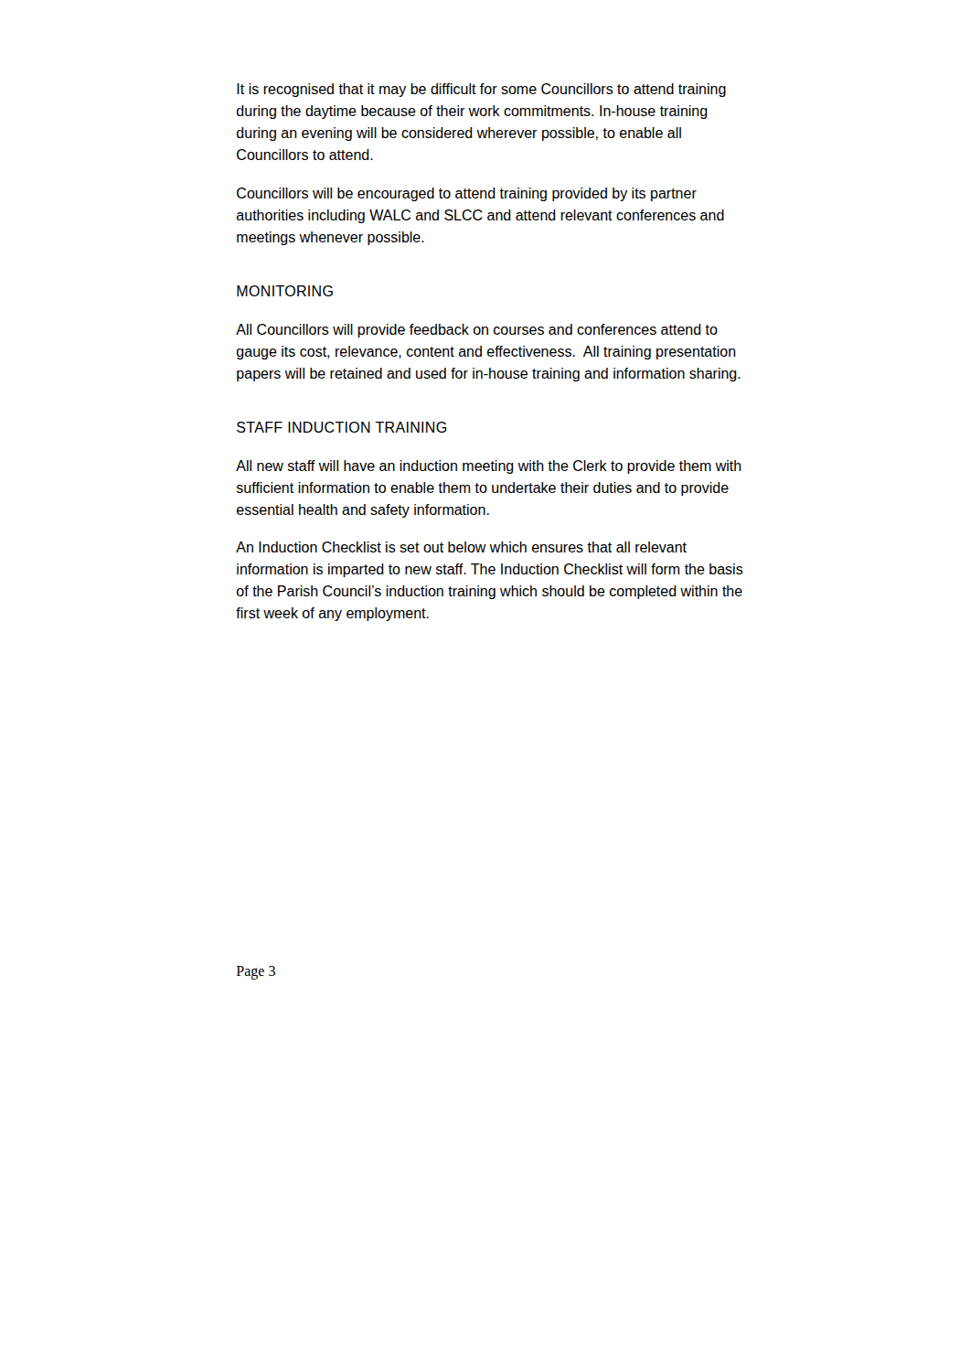It is recognised that it may be difficult for some Councillors to attend training during the daytime because of their work commitments. In-house training during an evening will be considered wherever possible, to enable all Councillors to attend.
Councillors will be encouraged to attend training provided by its partner authorities including WALC and SLCC and attend relevant conferences and meetings whenever possible.
MONITORING
All Councillors will provide feedback on courses and conferences attend to gauge its cost, relevance, content and effectiveness. All training presentation papers will be retained and used for in-house training and information sharing.
STAFF INDUCTION TRAINING
All new staff will have an induction meeting with the Clerk to provide them with sufficient information to enable them to undertake their duties and to provide essential health and safety information.
An Induction Checklist is set out below which ensures that all relevant information is imparted to new staff. The Induction Checklist will form the basis of the Parish Council’s induction training which should be completed within the first week of any employment.
Page 3